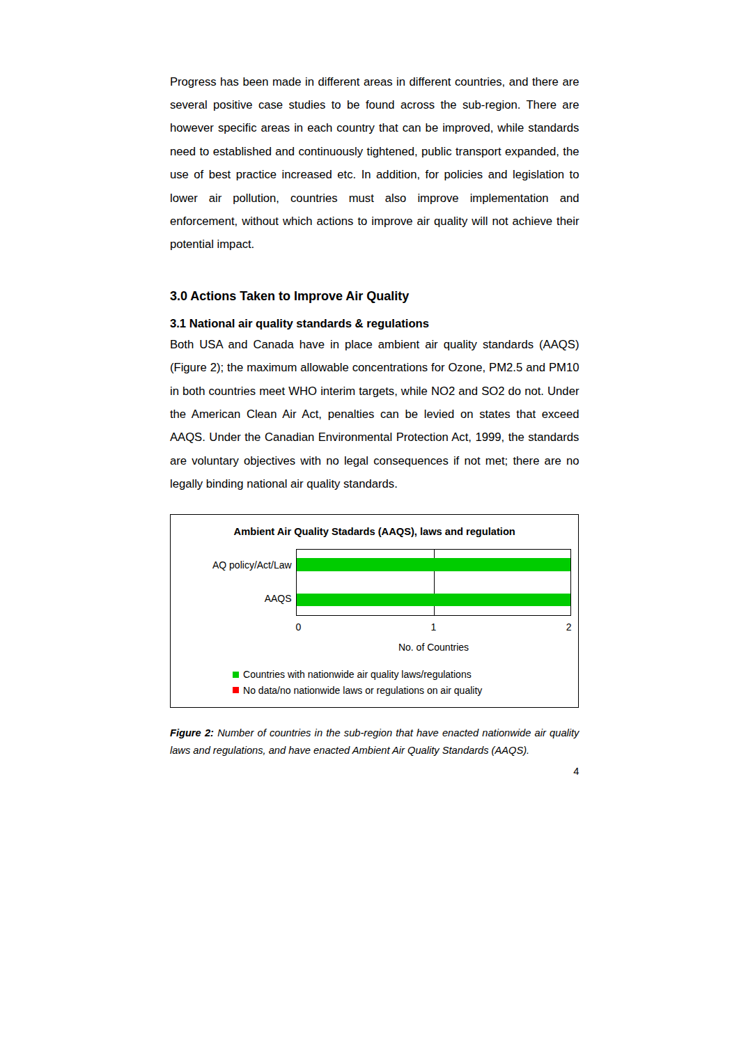Progress has been made in different areas in different countries, and there are several positive case studies to be found across the sub-region. There are however specific areas in each country that can be improved, while standards need to established and continuously tightened, public transport expanded, the use of best practice increased etc. In addition, for policies and legislation to lower air pollution, countries must also improve implementation and enforcement, without which actions to improve air quality will not achieve their potential impact.
3.0 Actions Taken to Improve Air Quality
3.1 National air quality standards & regulations
Both USA and Canada have in place ambient air quality standards (AAQS) (Figure 2); the maximum allowable concentrations for Ozone, PM2.5 and PM10 in both countries meet WHO interim targets, while NO2 and SO2 do not. Under the American Clean Air Act, penalties can be levied on states that exceed AAQS. Under the Canadian Environmental Protection Act, 1999, the standards are voluntary objectives with no legal consequences if not met; there are no legally binding national air quality standards.
Ambient Air Quality Stadards (AAQS), laws and regulation
AQ policy/Act/Law AAQS
012
No. of Countries
Countries with nationwide air quality laws/regulations
No data/no nationwide laws or regulations on air quality
Figure 2: Number of countries in the sub-region that have enacted nationwide air quality laws and regulations, and have enacted Ambient Air Quality Standards (AAQS).
4